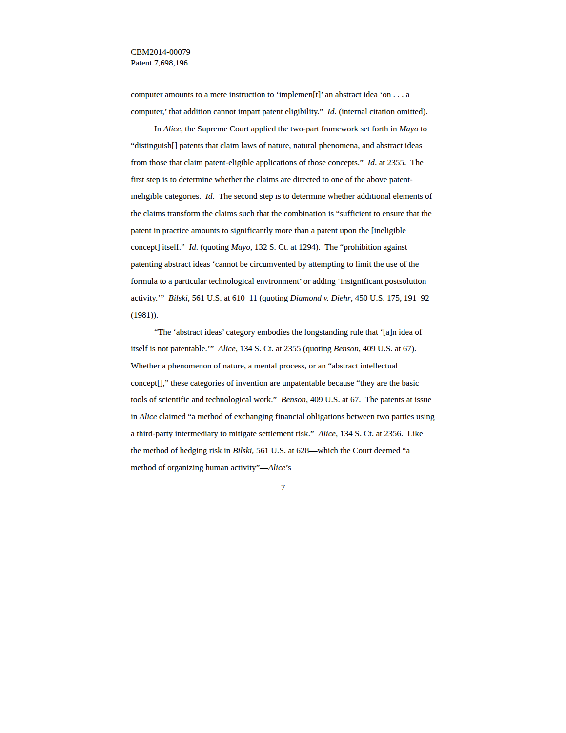CBM2014-00079
Patent 7,698,196
computer amounts to a mere instruction to ‘implemen[t]’ an abstract idea ‘on . . . a computer,’ that addition cannot impart patent eligibility.” Id. (internal citation omitted).
In Alice, the Supreme Court applied the two-part framework set forth in Mayo to “distinguish[] patents that claim laws of nature, natural phenomena, and abstract ideas from those that claim patent-eligible applications of those concepts.” Id. at 2355. The first step is to determine whether the claims are directed to one of the above patent-ineligible categories. Id. The second step is to determine whether additional elements of the claims transform the claims such that the combination is “sufficient to ensure that the patent in practice amounts to significantly more than a patent upon the [ineligible concept] itself.” Id. (quoting Mayo, 132 S. Ct. at 1294). The “prohibition against patenting abstract ideas ‘cannot be circumvented by attempting to limit the use of the formula to a particular technological environment’ or adding ‘insignificant postsolution activity.’” Bilski, 561 U.S. at 610–11 (quoting Diamond v. Diehr, 450 U.S. 175, 191–92 (1981)).
“The ‘abstract ideas’ category embodies the longstanding rule that ‘[a]n idea of itself is not patentable.’” Alice, 134 S. Ct. at 2355 (quoting Benson, 409 U.S. at 67). Whether a phenomenon of nature, a mental process, or an “abstract intellectual concept[],” these categories of invention are unpatentable because “they are the basic tools of scientific and technological work.” Benson, 409 U.S. at 67. The patents at issue in Alice claimed “a method of exchanging financial obligations between two parties using a third-party intermediary to mitigate settlement risk.” Alice, 134 S. Ct. at 2356. Like the method of hedging risk in Bilski, 561 U.S. at 628—which the Court deemed “a method of organizing human activity”—Alice’s
7